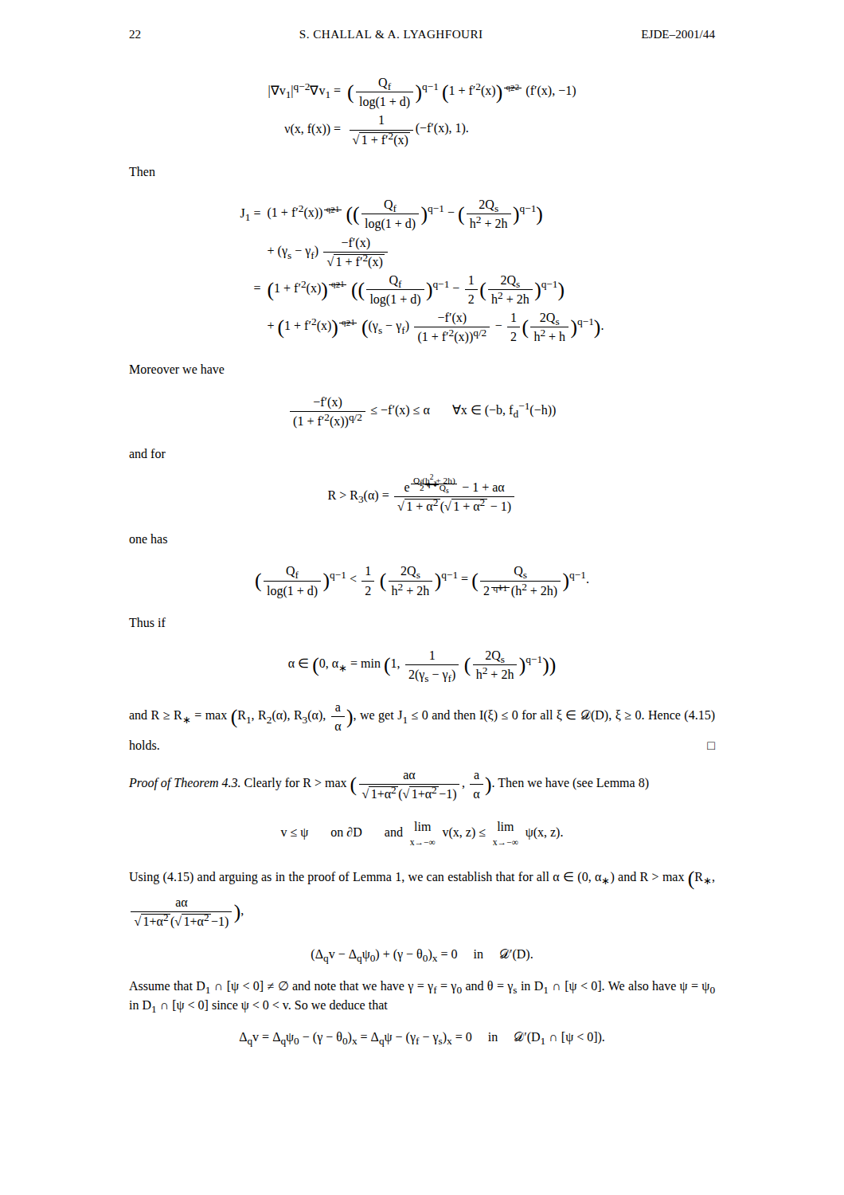22 S. CHALLAL & A. LYAGHFOURI EJDE–2001/44
|∇v1|q−2∇v1 =
(Qf log(1 + d))q−1 (1 + f′2(x))q−22 (f′(x), −1)
ν(x, f(x)) =
1√1 + f′2(x)(−f′(x), 1).
Then
J1 =
(1 + f′2(x))q−12 ((Qf log(1 + d))q−1 − (2Qs h2 + 2h)q−1)
+ (γs − γf) −f′(x)√1 + f′2(x)
=
(1 + f′2(x))q−12 ((Qf log(1 + d))q−1 − 12(2Qs h2 + 2h)q−1)
+ (1 + f′2(x))q−12 ((γs − γf) −f′(x)(1 + f′2(x))q/2 − 12(2Qs h2 + h)q−1).
Moreover we have
−f′(x)(1 + f′2(x))q/2 ≤ −f′(x) ≤ α ∀x ∈ (−b, fd−1(−h))
and for
R > R3(α) = eQf(h2 + 2h) 2q−2 q−1Qs − 1 + aα √1 + α2(√1 + α2 − 1)
one has
(Qf log(1 + d))q−1 < 12 (2Qs h2 + 2h)q−1 = (Qs 21 q−1(h2 + 2h))q−1.
Thus if
α ∈ (0, α∗ = min (1, 12(γs − γf) (2Qs h2 + 2h)q−1))
and R ≥ R∗ = max (R1, R2(α), R3(α), aα), we get J1 ≤ 0 and then I(ξ) ≤ 0 for all ξ ∈ 𝒟(D), ξ ≥ 0. Hence (4.15) holds. □
Proof of Theorem 4.3. Clearly for R > max (aα√1+α2(√1+α2−1), aα). Then we have (see Lemma 8)
v ≤ ψ on ∂D and lim x→−∞ v(x, z) ≤ lim x→−∞ ψ(x, z).
Using (4.15) and arguing as in the proof of Lemma 1, we can establish that for all α ∈ (0, α∗) and R > max (R∗, aα√1+α2(√1+α2−1)),
(Δqv − Δqψ0) + (γ − θ0)x = 0 in 𝒟′(D).
Assume that D1 ∩ [ψ < 0] ≠ ∅ and note that we have γ = γf = γ0 and θ = γs in D1 ∩ [ψ < 0]. We also have ψ = ψ0 in D1 ∩ [ψ < 0] since ψ < 0 < v. So we deduce that
Δqv = Δqψ0 − (γ − θ0)x = Δqψ − (γf − γs)x = 0 in 𝒟′(D1 ∩ [ψ < 0]).